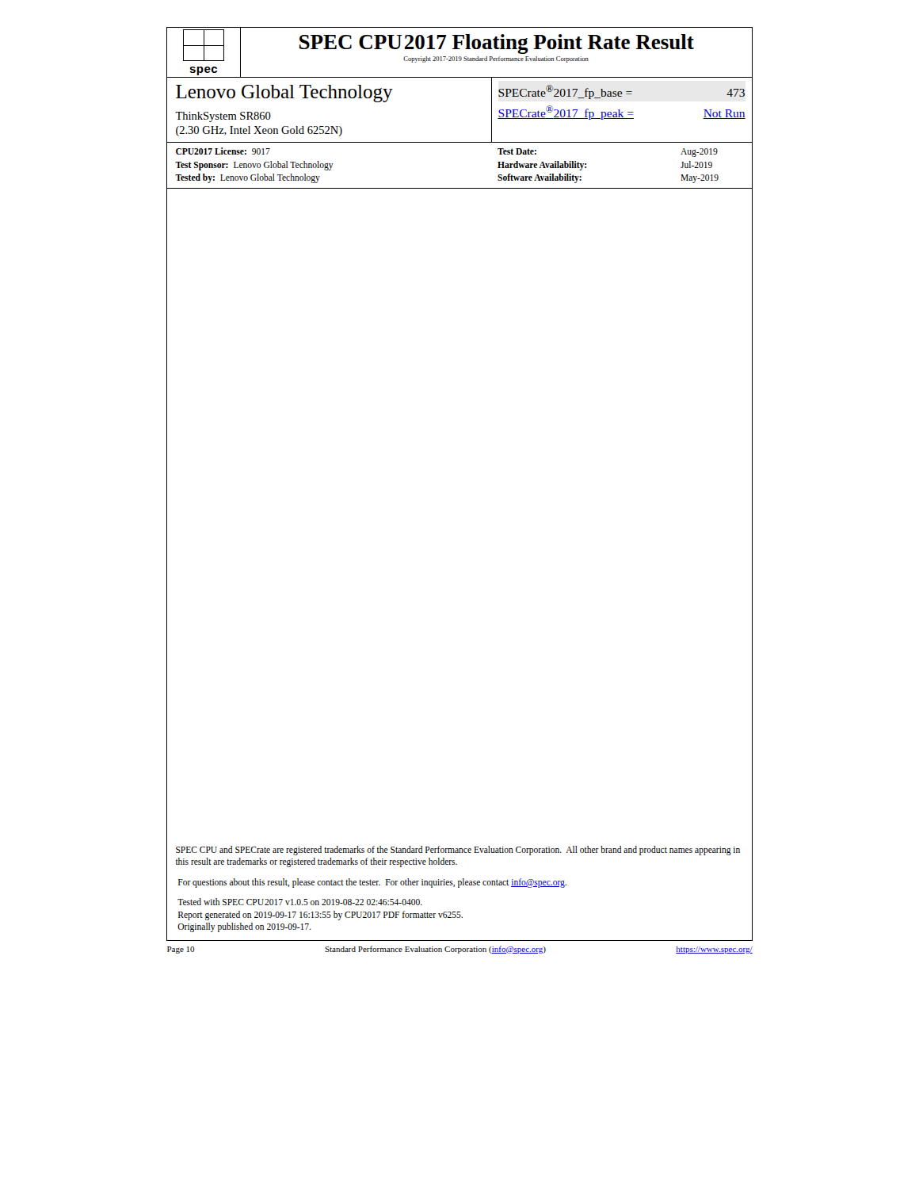spec
SPEC CPU  2017 Floating Point Rate Result
Copyright 2017-2019 Standard Performance Evaluation Corporation
Lenovo Global Technology
ThinkSystem SR860
(2.30 GHz, Intel Xeon Gold 6252N)
SPECrate®2017_fp_base = 473
SPECrate®2017_fp_peak = Not Run
CPU2017 License: 9017
Test Sponsor: Lenovo Global Technology
Tested by: Lenovo Global Technology
Test Date: Aug-2019
Hardware Availability: Jul-2019
Software Availability: May-2019
SPEC CPU and SPECrate are registered trademarks of the Standard Performance Evaluation Corporation. All other brand and product names appearing in this result are trademarks or registered trademarks of their respective holders.
For questions about this result, please contact the tester. For other inquiries, please contact info@spec.org.
Tested with SPEC CPU  2017 v1.0.5 on 2019-08-22 02:46:54-0400.
Report generated on 2019-09-17 16:13:55 by CPU2017 PDF formatter v6255.
Originally published on 2019-09-17.
Page 10
Standard Performance Evaluation Corporation (info@spec.org)
https://www.spec.org/